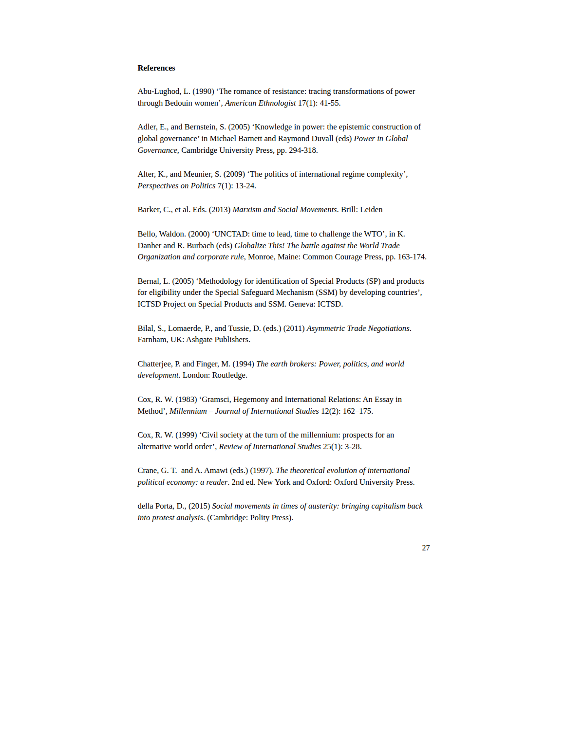References
Abu-Lughod, L. (1990) ‘The romance of resistance: tracing transformations of power through Bedouin women’, American Ethnologist 17(1): 41-55.
Adler, E., and Bernstein, S. (2005) ‘Knowledge in power: the epistemic construction of global governance’ in Michael Barnett and Raymond Duvall (eds) Power in Global Governance, Cambridge University Press, pp. 294-318.
Alter, K., and Meunier, S. (2009) ‘The politics of international regime complexity’, Perspectives on Politics 7(1): 13-24.
Barker, C., et al. Eds. (2013) Marxism and Social Movements. Brill: Leiden
Bello, Waldon. (2000) ‘UNCTAD: time to lead, time to challenge the WTO’, in K. Danher and R. Burbach (eds) Globalize This! The battle against the World Trade Organization and corporate rule, Monroe, Maine: Common Courage Press, pp. 163-174.
Bernal, L. (2005) ‘Methodology for identification of Special Products (SP) and products for eligibility under the Special Safeguard Mechanism (SSM) by developing countries’, ICTSD Project on Special Products and SSM. Geneva: ICTSD.
Bilal, S., Lomaerde, P., and Tussie, D. (eds.) (2011) Asymmetric Trade Negotiations. Farnham, UK: Ashgate Publishers.
Chatterjee, P. and Finger, M. (1994) The earth brokers: Power, politics, and world development. London: Routledge.
Cox, R. W. (1983) ‘Gramsci, Hegemony and International Relations: An Essay in Method’, Millennium – Journal of International Studies 12(2): 162–175.
Cox, R. W. (1999) ‘Civil society at the turn of the millennium: prospects for an alternative world order’, Review of International Studies 25(1): 3-28.
Crane, G. T. and A. Amawi (eds.) (1997). The theoretical evolution of international political economy: a reader. 2nd ed. New York and Oxford: Oxford University Press.
della Porta, D., (2015) Social movements in times of austerity: bringing capitalism back into protest analysis. (Cambridge: Polity Press).
27